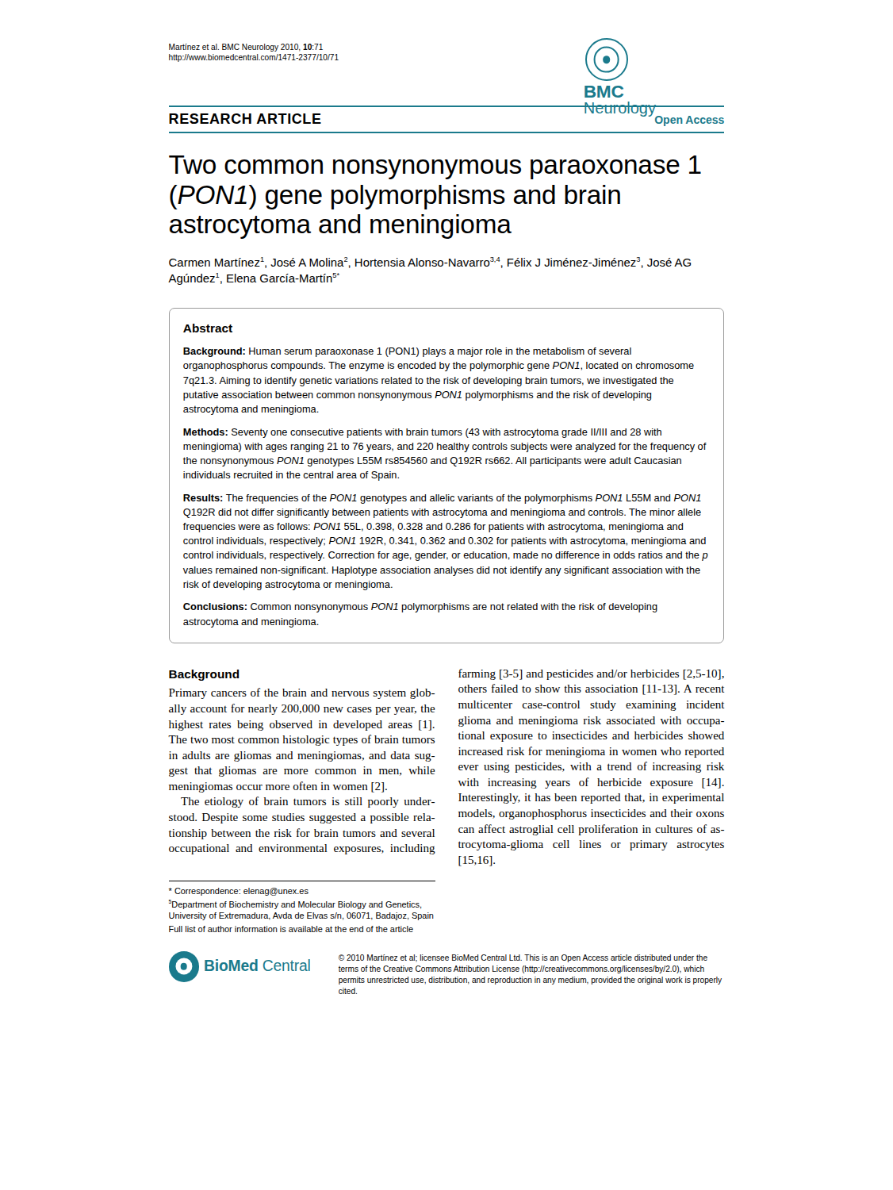Martínez et al. BMC Neurology 2010, 10:71
http://www.biomedcentral.com/1471-2377/10/71
BMC
Neurology
RESEARCH ARTICLE
Open Access
Two common nonsynonymous paraoxonase 1 (PON1) gene polymorphisms and brain astrocytoma and meningioma
Carmen Martínez1, José A Molina2, Hortensia Alonso-Navarro3,4, Félix J Jiménez-Jiménez3, José AG Agúndez1, Elena García-Martín5*
Abstract
Background: Human serum paraoxonase 1 (PON1) plays a major role in the metabolism of several organophosphorus compounds. The enzyme is encoded by the polymorphic gene PON1, located on chromosome 7q21.3. Aiming to identify genetic variations related to the risk of developing brain tumors, we investigated the putative association between common nonsynonymous PON1 polymorphisms and the risk of developing astrocytoma and meningioma.
Methods: Seventy one consecutive patients with brain tumors (43 with astrocytoma grade II/III and 28 with meningioma) with ages ranging 21 to 76 years, and 220 healthy controls subjects were analyzed for the frequency of the nonsynonymous PON1 genotypes L55M rs854560 and Q192R rs662. All participants were adult Caucasian individuals recruited in the central area of Spain.
Results: The frequencies of the PON1 genotypes and allelic variants of the polymorphisms PON1 L55M and PON1 Q192R did not differ significantly between patients with astrocytoma and meningioma and controls. The minor allele frequencies were as follows: PON1 55L, 0.398, 0.328 and 0.286 for patients with astrocytoma, meningioma and control individuals, respectively; PON1 192R, 0.341, 0.362 and 0.302 for patients with astrocytoma, meningioma and control individuals, respectively. Correction for age, gender, or education, made no difference in odds ratios and the p values remained non-significant. Haplotype association analyses did not identify any significant association with the risk of developing astrocytoma or meningioma.
Conclusions: Common nonsynonymous PON1 polymorphisms are not related with the risk of developing astrocytoma and meningioma.
Background
Primary cancers of the brain and nervous system globally account for nearly 200,000 new cases per year, the highest rates being observed in developed areas [1]. The two most common histologic types of brain tumors in adults are gliomas and meningiomas, and data suggest that gliomas are more common in men, while meningiomas occur more often in women [2].
The etiology of brain tumors is still poorly understood. Despite some studies suggested a possible relationship between the risk for brain tumors and several occupational and environmental exposures, including farming [3-5] and pesticides and/or herbicides [2,5-10], others failed to show this association [11-13]. A recent multicenter case-control study examining incident glioma and meningioma risk associated with occupational exposure to insecticides and herbicides showed increased risk for meningioma in women who reported ever using pesticides, with a trend of increasing risk with increasing years of herbicide exposure [14]. Interestingly, it has been reported that, in experimental models, organophosphorus insecticides and their oxons can affect astroglial cell proliferation in cultures of astrocytoma-glioma cell lines or primary astrocytes [15,16].
* Correspondence: elenag@unex.es
5Department of Biochemistry and Molecular Biology and Genetics, University of Extremadura, Avda de Elvas s/n, 06071, Badajoz, Spain
Full list of author information is available at the end of the article
BioMed Central
© 2010 Martínez et al; licensee BioMed Central Ltd. This is an Open Access article distributed under the terms of the Creative Commons Attribution License (http://creativecommons.org/licenses/by/2.0), which permits unrestricted use, distribution, and reproduction in any medium, provided the original work is properly cited.